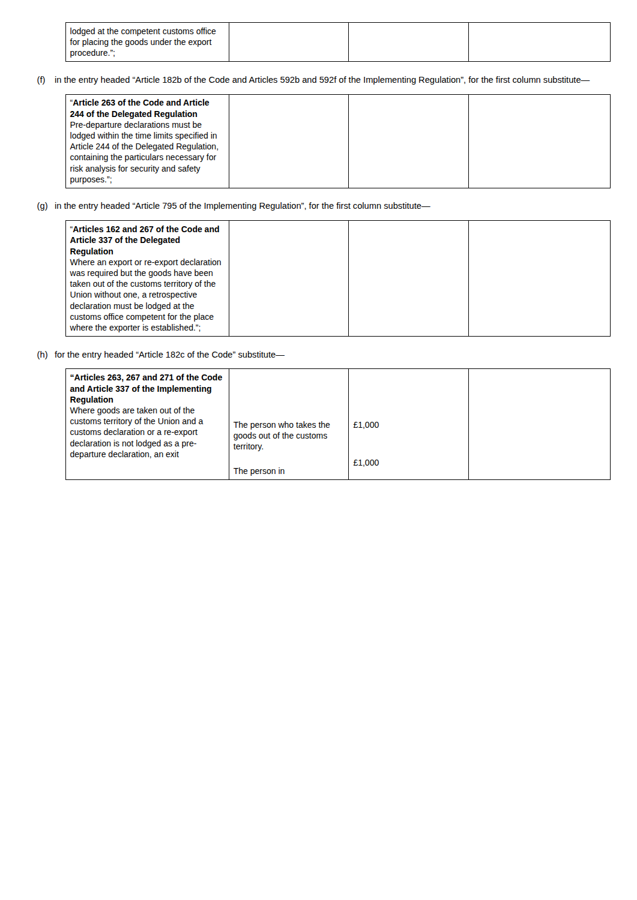| lodged at the competent customs office for placing the goods under the export procedure.”; | | | |
(f)
in the entry headed “Article 182b of the Code and Articles 592b and 592f of the Implementing Regulation”, for the first column substitute—
| “ Article 263 of the Code and Article 244 of the Delegated Regulation Pre-departure declarations must be lodged within the time limits specified in Article 244 of the Delegated Regulation, containing the particulars necessary for risk analysis for security and safety purposes.”; | | | |
(g)
in the entry headed “Article 795 of the Implementing Regulation”, for the first column substitute—
| “ Articles 162 and 267 of the Code and Article 337 of the Delegated Regulation Where an export or re-export declaration was required but the goods have been taken out of the customs territory of the Union without one, a retrospective declaration must be lodged at the customs office competent for the place where the exporter is established.”; | | | |
(h)
for the entry headed “Article 182c of the Code” substitute—
| “Articles 263, 267 and 271 of the Code and Article 337 of the Implementing Regulation Where goods are taken out of the customs territory of the Union and a customs declaration or a re-export declaration is not lodged as a pre-departure declaration, an exit | The person who takes the goods out of the customs territory. The person in | £1,000 £1,000 | |